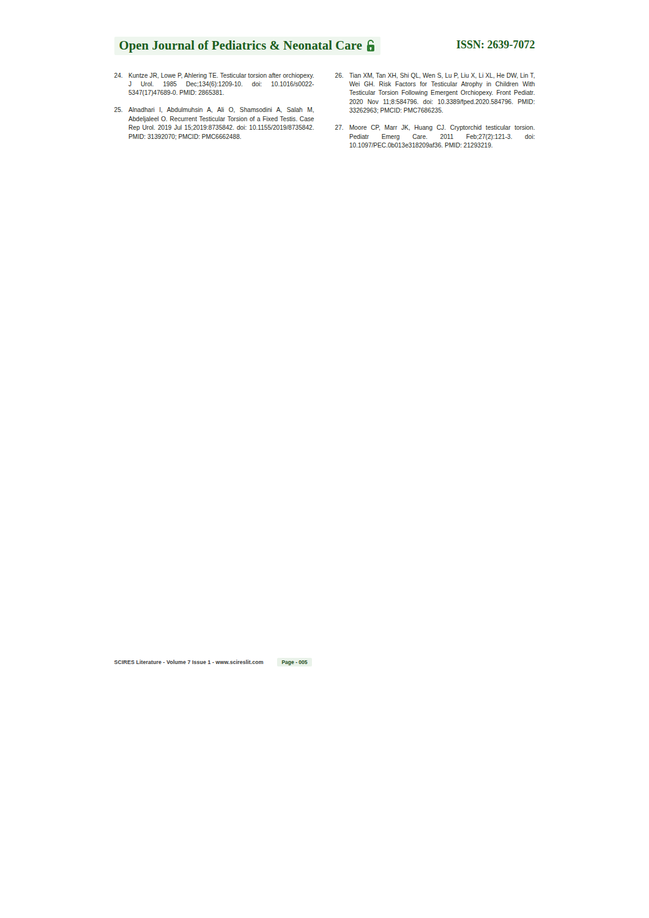Open Journal of Pediatrics & Neonatal Care
ISSN: 2639-7072
Kuntze JR, Lowe P, Ahlering TE. Testicular torsion after orchiopexy. J Urol. 1985 Dec;134(6):1209-10. doi: 10.1016/s0022-5347(17)47689-0. PMID: 2865381.
Alnadhari I, Abdulmuhsin A, Ali O, Shamsodini A, Salah M, Abdeljaleel O. Recurrent Testicular Torsion of a Fixed Testis. Case Rep Urol. 2019 Jul 15;2019:8735842. doi: 10.1155/2019/8735842. PMID: 31392070; PMCID: PMC6662488.
Tian XM, Tan XH, Shi QL, Wen S, Lu P, Liu X, Li XL, He DW, Lin T, Wei GH. Risk Factors for Testicular Atrophy in Children With Testicular Torsion Following Emergent Orchiopexy. Front Pediatr. 2020 Nov 11;8:584796. doi: 10.3389/fped.2020.584796. PMID: 33262963; PMCID: PMC7686235.
Moore CP, Marr JK, Huang CJ. Cryptorchid testicular torsion. Pediatr Emerg Care. 2011 Feb;27(2):121-3. doi: 10.1097/PEC.0b013e318209af36. PMID: 21293219.
SCIRES Literature - Volume 7 Issue 1 - www.scireslit.com Page - 005